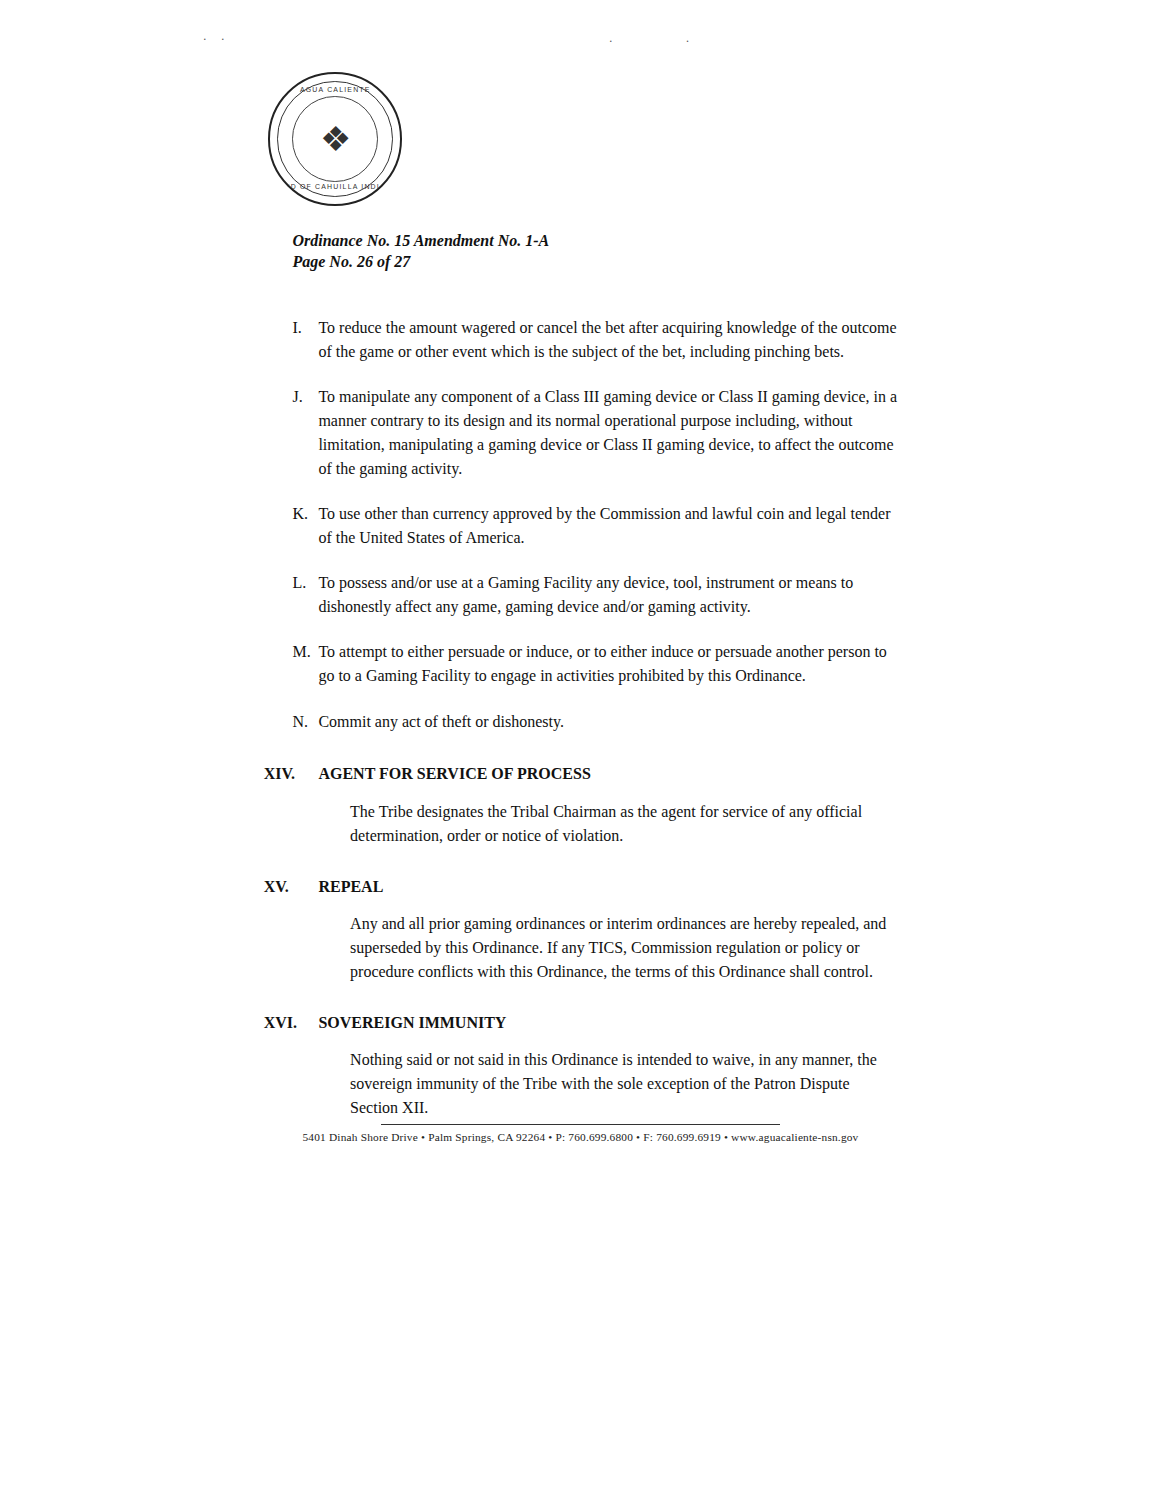. . . .
Agua Caliente
❖
Band of Cahuilla Indians
Ordinance No. 15 Amendment No. 1-A
Page No. 26 of 27
I. To reduce the amount wagered or cancel the bet after acquiring knowledge of the outcome of the game or other event which is the subject of the bet, including pinching bets.
J. To manipulate any component of a Class III gaming device or Class II gaming device, in a manner contrary to its design and its normal operational purpose including, without limitation, manipulating a gaming device or Class II gaming device, to affect the outcome of the gaming activity.
K. To use other than currency approved by the Commission and lawful coin and legal tender of the United States of America.
L. To possess and/or use at a Gaming Facility any device, tool, instrument or means to dishonestly affect any game, gaming device and/or gaming activity.
M. To attempt to either persuade or induce, or to either induce or persuade another person to go to a Gaming Facility to engage in activities prohibited by this Ordinance.
N. Commit any act of theft or dishonesty.
XIV. Agent for Service of Process
The Tribe designates the Tribal Chairman as the agent for service of any official determination, order or notice of violation.
XV. Repeal
Any and all prior gaming ordinances or interim ordinances are hereby repealed, and superseded by this Ordinance. If any TICS, Commission regulation or policy or procedure conflicts with this Ordinance, the terms of this Ordinance shall control.
XVI. Sovereign Immunity
Nothing said or not said in this Ordinance is intended to waive, in any manner, the sovereign immunity of the Tribe with the sole exception of the Patron Dispute Section XII.
5401 Dinah Shore Drive • Palm Springs, CA 92264 • P: 760.699.6800 • F: 760.699.6919 • www.aguacaliente-nsn.gov